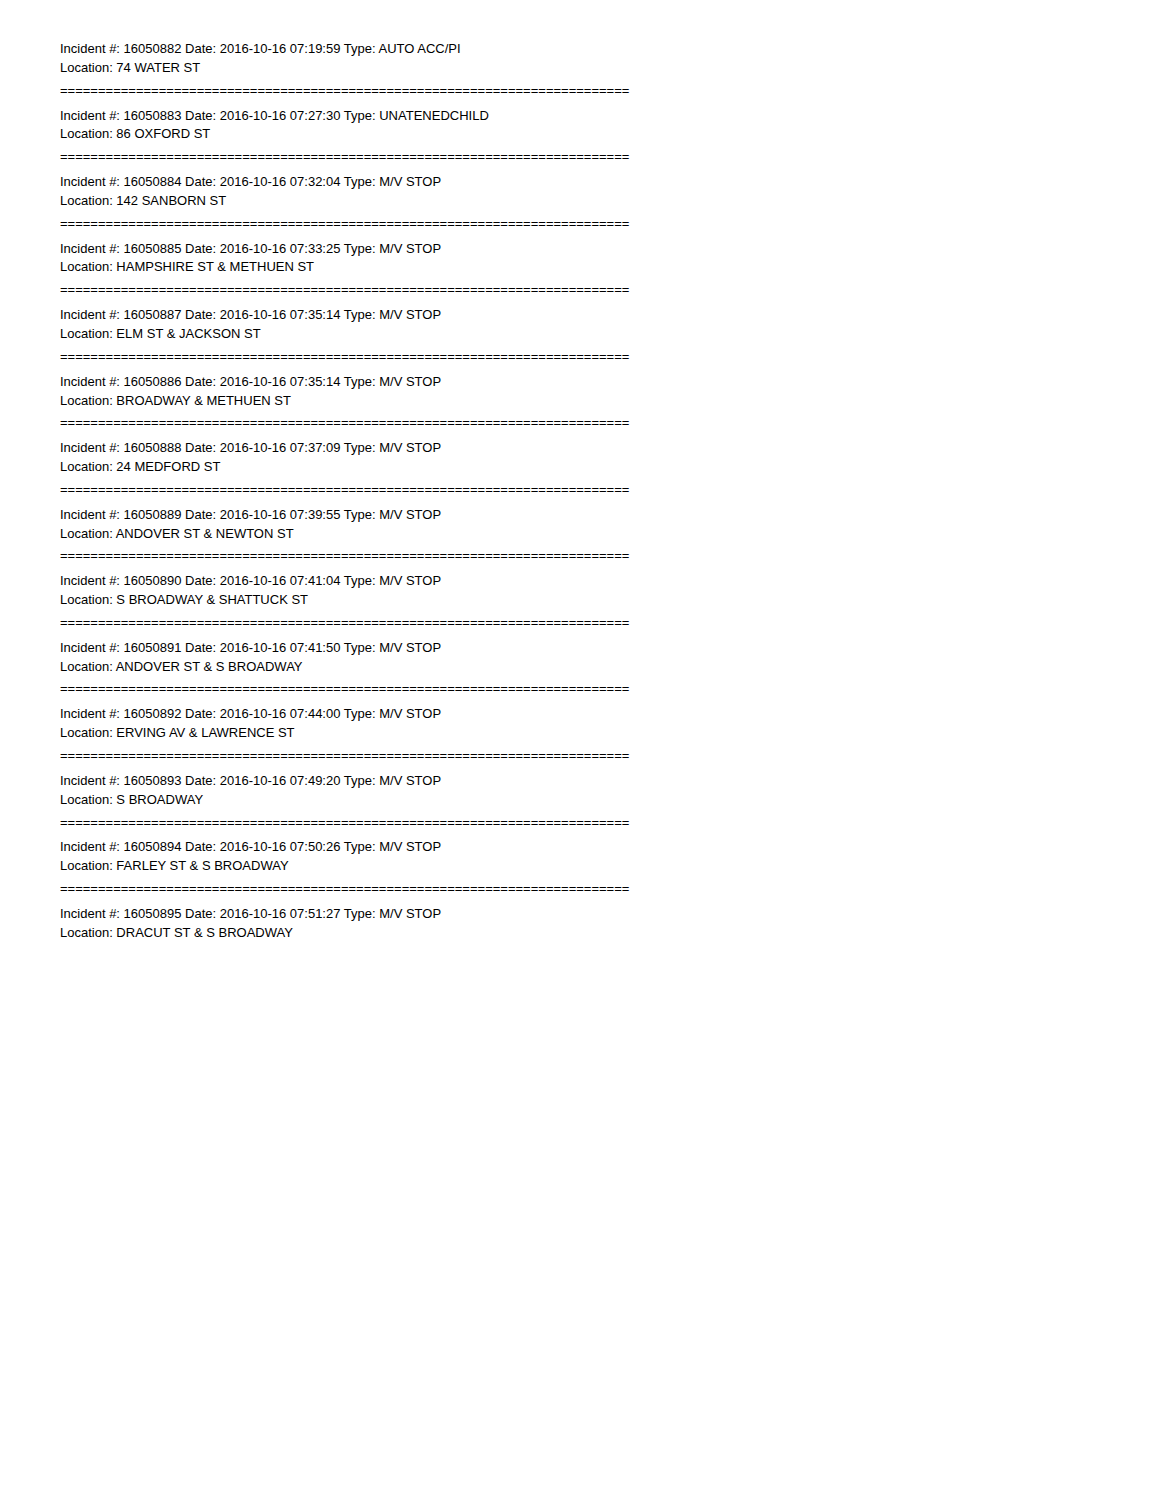Incident #: 16050882 Date: 2016-10-16 07:19:59 Type: AUTO ACC/PI
Location: 74 WATER ST
===========================================================================
Incident #: 16050883 Date: 2016-10-16 07:27:30 Type: UNATENEDCHILD
Location: 86 OXFORD ST
===========================================================================
Incident #: 16050884 Date: 2016-10-16 07:32:04 Type: M/V STOP
Location: 142 SANBORN ST
===========================================================================
Incident #: 16050885 Date: 2016-10-16 07:33:25 Type: M/V STOP
Location: HAMPSHIRE ST & METHUEN ST
===========================================================================
Incident #: 16050887 Date: 2016-10-16 07:35:14 Type: M/V STOP
Location: ELM ST & JACKSON ST
===========================================================================
Incident #: 16050886 Date: 2016-10-16 07:35:14 Type: M/V STOP
Location: BROADWAY & METHUEN ST
===========================================================================
Incident #: 16050888 Date: 2016-10-16 07:37:09 Type: M/V STOP
Location: 24 MEDFORD ST
===========================================================================
Incident #: 16050889 Date: 2016-10-16 07:39:55 Type: M/V STOP
Location: ANDOVER ST & NEWTON ST
===========================================================================
Incident #: 16050890 Date: 2016-10-16 07:41:04 Type: M/V STOP
Location: S BROADWAY & SHATTUCK ST
===========================================================================
Incident #: 16050891 Date: 2016-10-16 07:41:50 Type: M/V STOP
Location: ANDOVER ST & S BROADWAY
===========================================================================
Incident #: 16050892 Date: 2016-10-16 07:44:00 Type: M/V STOP
Location: ERVING AV & LAWRENCE ST
===========================================================================
Incident #: 16050893 Date: 2016-10-16 07:49:20 Type: M/V STOP
Location: S BROADWAY
===========================================================================
Incident #: 16050894 Date: 2016-10-16 07:50:26 Type: M/V STOP
Location: FARLEY ST & S BROADWAY
===========================================================================
Incident #: 16050895 Date: 2016-10-16 07:51:27 Type: M/V STOP
Location: DRACUT ST & S BROADWAY